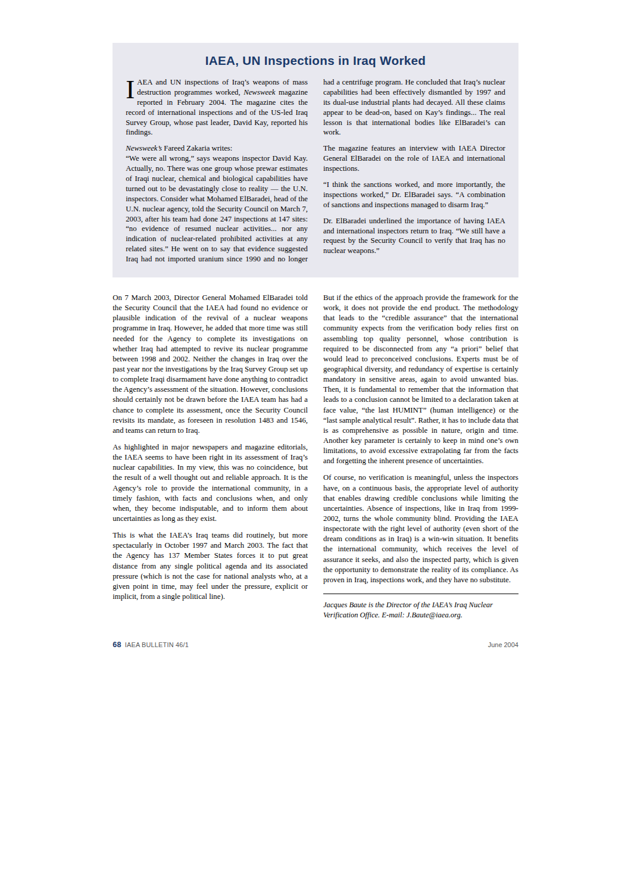IAEA, UN Inspections in Iraq Worked
IAEA and UN inspections of Iraq’s weapons of mass destruction programmes worked, Newsweek magazine reported in February 2004. The magazine cites the record of international inspections and of the US-led Iraq Survey Group, whose past leader, David Kay, reported his findings.
Newsweek’s Fareed Zakaria writes:
“We were all wrong,” says weapons inspector David Kay. Actually, no. There was one group whose prewar estimates of Iraqi nuclear, chemical and biological capabilities have turned out to be devastatingly close to reality — the U.N. inspectors. Consider what Mohamed ElBaradei, head of the U.N. nuclear agency, told the Security Council on March 7, 2003, after his team had done 247 inspections at 147 sites: “no evidence of resumed nuclear activities... nor any indication of nuclear-related prohibited activities at any related sites.” He went on to say that evidence suggested Iraq had not imported uranium since 1990 and no longer had a centrifuge program. He concluded that Iraq’s nuclear capabilities had been effectively dismantled by 1997 and its dual-use industrial plants had decayed. All these claims appear to be dead-on, based on Kay’s findings... The real lesson is that international bodies like ElBaradei’s can work.
The magazine features an interview with IAEA Director General ElBaradei on the role of IAEA and international inspections.
“I think the sanctions worked, and more importantly, the inspections worked,” Dr. ElBaradei says. “A combination of sanctions and inspections managed to disarm Iraq.”
Dr. ElBaradei underlined the importance of having IAEA and international inspectors return to Iraq. “We still have a request by the Security Council to verify that Iraq has no nuclear weapons.”
On 7 March 2003, Director General Mohamed ElBaradei told the Security Council that the IAEA had found no evidence or plausible indication of the revival of a nuclear weapons programme in Iraq. However, he added that more time was still needed for the Agency to complete its investigations on whether Iraq had attempted to revive its nuclear programme between 1998 and 2002. Neither the changes in Iraq over the past year nor the investigations by the Iraq Survey Group set up to complete Iraqi disarmament have done anything to contradict the Agency’s assessment of the situation. However, conclusions should certainly not be drawn before the IAEA team has had a chance to complete its assessment, once the Security Council revisits its mandate, as foreseen in resolution 1483 and 1546, and teams can return to Iraq.
As highlighted in major newspapers and magazine editorials, the IAEA seems to have been right in its assessment of Iraq’s nuclear capabilities. In my view, this was no coincidence, but the result of a well thought out and reliable approach. It is the Agency’s role to provide the international community, in a timely fashion, with facts and conclusions when, and only when, they become indisputable, and to inform them about uncertainties as long as they exist.
This is what the IAEA’s Iraq teams did routinely, but more spectacularly in October 1997 and March 2003. The fact that the Agency has 137 Member States forces it to put great distance from any single political agenda and its associated pressure (which is not the case for national analysts who, at a given point in time, may feel under the pressure, explicit or implicit, from a single political line).
But if the ethics of the approach provide the framework for the work, it does not provide the end product. The methodology that leads to the “credible assurance” that the international community expects from the verification body relies first on assembling top quality personnel, whose contribution is required to be disconnected from any “a priori” belief that would lead to preconceived conclusions. Experts must be of geographical diversity, and redundancy of expertise is certainly mandatory in sensitive areas, again to avoid unwanted bias. Then, it is fundamental to remember that the information that leads to a conclusion cannot be limited to a declaration taken at face value, “the last HUMINT” (human intelligence) or the “last sample analytical result”. Rather, it has to include data that is as comprehensive as possible in nature, origin and time. Another key parameter is certainly to keep in mind one’s own limitations, to avoid excessive extrapolating far from the facts and forgetting the inherent presence of uncertainties.
Of course, no verification is meaningful, unless the inspectors have, on a continuous basis, the appropriate level of authority that enables drawing credible conclusions while limiting the uncertainties. Absence of inspections, like in Iraq from 1999-2002, turns the whole community blind. Providing the IAEA inspectorate with the right level of authority (even short of the dream conditions as in Iraq) is a win-win situation. It benefits the international community, which receives the level of assurance it seeks, and also the inspected party, which is given the opportunity to demonstrate the reality of its compliance. As proven in Iraq, inspections work, and they have no substitute.
Jacques Baute is the Director of the IAEA’s Iraq Nuclear Verification Office. E-mail: J.Baute@iaea.org.
68 IAEA BULLETIN 46/1
June 2004